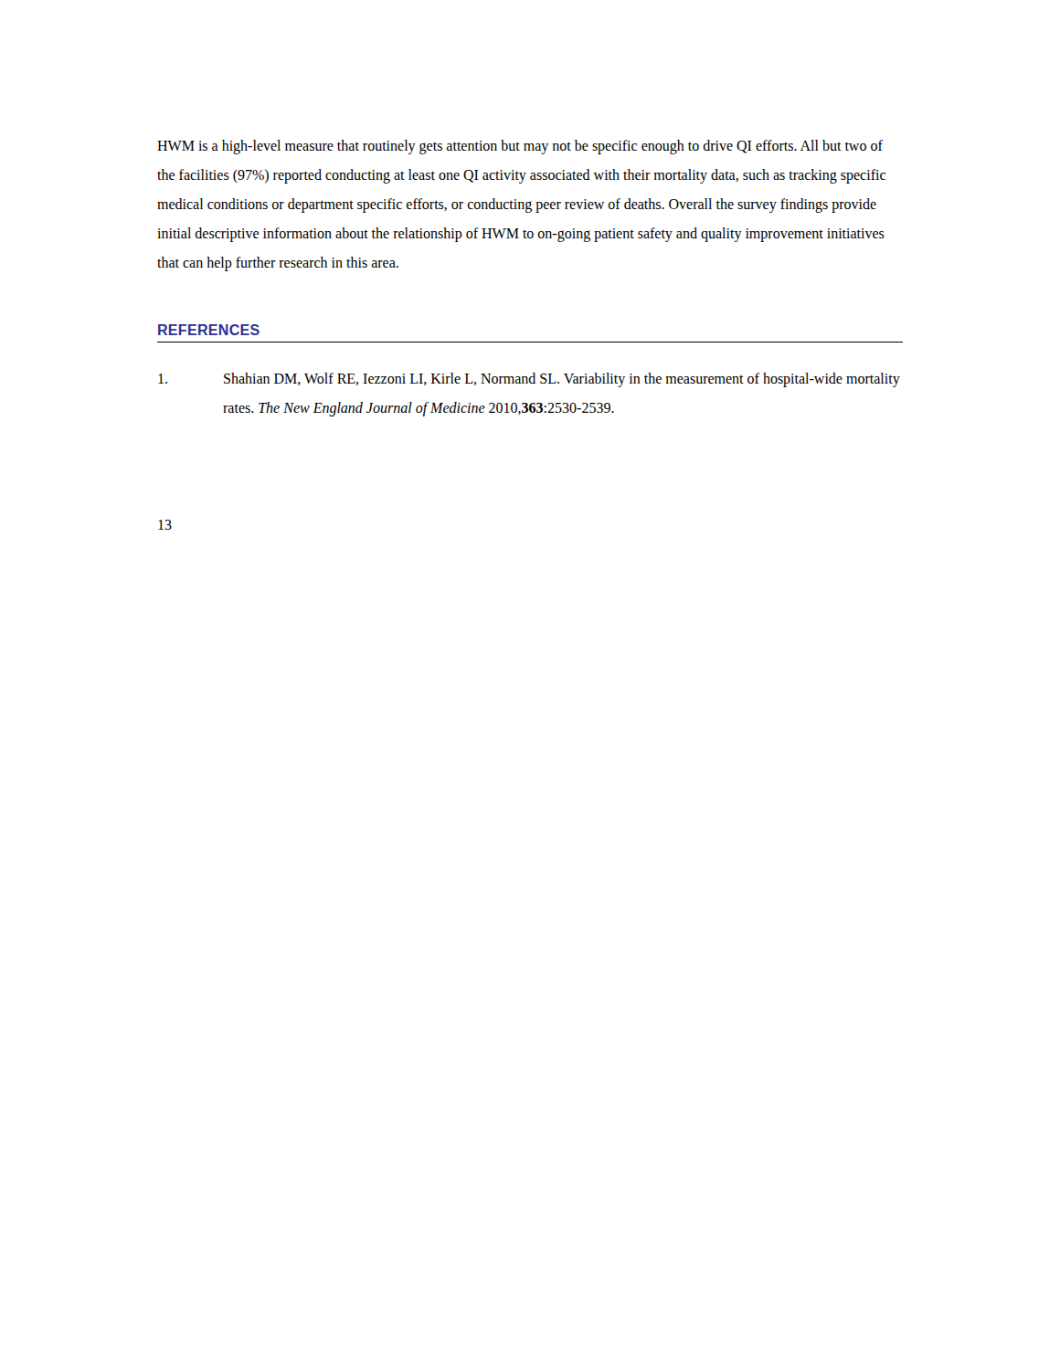HWM is a high-level measure that routinely gets attention but may not be specific enough to drive QI efforts. All but two of the facilities (97%) reported conducting at least one QI activity associated with their mortality data, such as tracking specific medical conditions or department specific efforts, or conducting peer review of deaths. Overall the survey findings provide initial descriptive information about the relationship of HWM to on-going patient safety and quality improvement initiatives that can help further research in this area.
REFERENCES
Shahian DM, Wolf RE, Iezzoni LI, Kirle L, Normand SL. Variability in the measurement of hospital-wide mortality rates. The New England Journal of Medicine 2010,363:2530-2539.
13